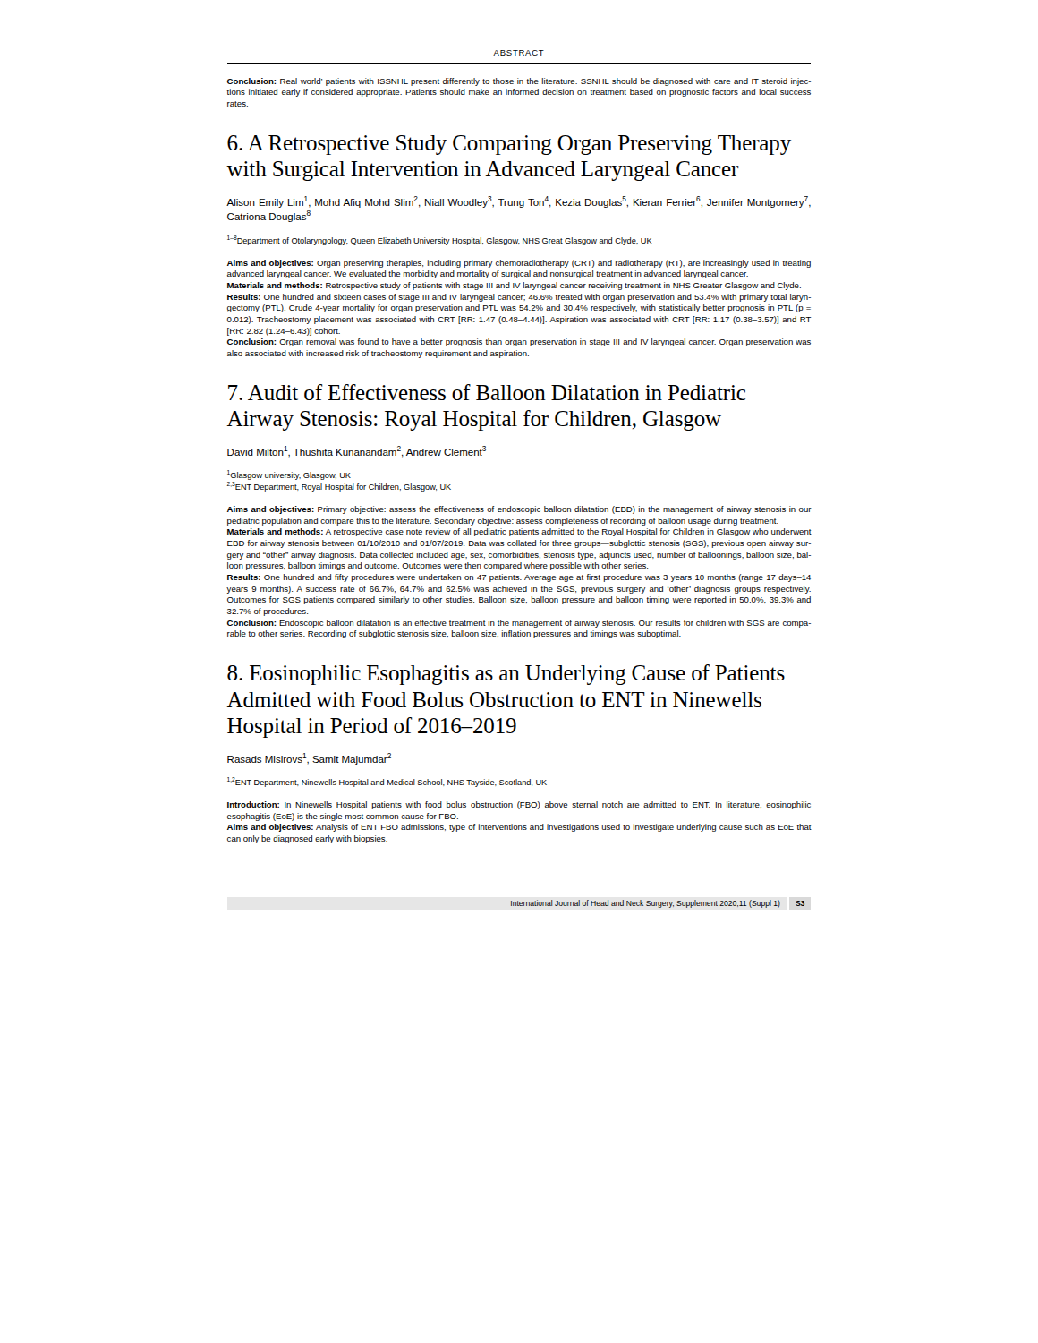ABSTRACT
Conclusion: Real world’ patients with ISSNHL present differently to those in the literature. SSNHL should be diagnosed with care and IT steroid injections initiated early if considered appropriate. Patients should make an informed decision on treatment based on prognostic factors and local success rates.
6. A Retrospective Study Comparing Organ Preserving Therapy with Surgical Intervention in Advanced Laryngeal Cancer
Alison Emily Lim1, Mohd Afiq Mohd Slim2, Niall Woodley3, Trung Ton4, Kezia Douglas5, Kieran Ferrier6, Jennifer Montgomery7, Catriona Douglas8
1–8Department of Otolaryngology, Queen Elizabeth University Hospital, Glasgow, NHS Great Glasgow and Clyde, UK
Aims and objectives: Organ preserving therapies, including primary chemoradiotherapy (CRT) and radiotherapy (RT), are increasingly used in treating advanced laryngeal cancer. We evaluated the morbidity and mortality of surgical and nonsurgical treatment in advanced laryngeal cancer.
Materials and methods: Retrospective study of patients with stage III and IV laryngeal cancer receiving treatment in NHS Greater Glasgow and Clyde.
Results: One hundred and sixteen cases of stage III and IV laryngeal cancer; 46.6% treated with organ preservation and 53.4% with primary total laryngectomy (PTL). Crude 4-year mortality for organ preservation and PTL was 54.2% and 30.4% respectively, with statistically better prognosis in PTL (p = 0.012). Tracheostomy placement was associated with CRT [RR: 1.47 (0.48–4.44)]. Aspiration was associated with CRT [RR: 1.17 (0.38–3.57)] and RT [RR: 2.82 (1.24–6.43)] cohort.
Conclusion: Organ removal was found to have a better prognosis than organ preservation in stage III and IV laryngeal cancer. Organ preservation was also associated with increased risk of tracheostomy requirement and aspiration.
7. Audit of Effectiveness of Balloon Dilatation in Pediatric Airway Stenosis: Royal Hospital for Children, Glasgow
David Milton1, Thushita Kunanandam2, Andrew Clement3
1Glasgow university, Glasgow, UK
2,3ENT Department, Royal Hospital for Children, Glasgow, UK
Aims and objectives: Primary objective: assess the effectiveness of endoscopic balloon dilatation (EBD) in the management of airway stenosis in our pediatric population and compare this to the literature. Secondary objective: assess completeness of recording of balloon usage during treatment.
Materials and methods: A retrospective case note review of all pediatric patients admitted to the Royal Hospital for Children in Glasgow who underwent EBD for airway stenosis between 01/10/2010 and 01/07/2019. Data was collated for three groups—subglottic stenosis (SGS), previous open airway surgery and “other” airway diagnosis. Data collected included age, sex, comorbidities, stenosis type, adjuncts used, number of balloonings, balloon size, balloon pressures, balloon timings and outcome. Outcomes were then compared where possible with other series.
Results: One hundred and fifty procedures were undertaken on 47 patients. Average age at first procedure was 3 years 10 months (range 17 days–14 years 9 months). A success rate of 66.7%, 64.7% and 62.5% was achieved in the SGS, previous surgery and ‘other’ diagnosis groups respectively. Outcomes for SGS patients compared similarly to other studies. Balloon size, balloon pressure and balloon timing were reported in 50.0%, 39.3% and 32.7% of procedures.
Conclusion: Endoscopic balloon dilatation is an effective treatment in the management of airway stenosis. Our results for children with SGS are comparable to other series. Recording of subglottic stenosis size, balloon size, inflation pressures and timings was suboptimal.
8. Eosinophilic Esophagitis as an Underlying Cause of Patients Admitted with Food Bolus Obstruction to ENT in Ninewells Hospital in Period of 2016–2019
Rasads Misirovs1, Samit Majumdar2
1,2ENT Department, Ninewells Hospital and Medical School, NHS Tayside, Scotland, UK
Introduction: In Ninewells Hospital patients with food bolus obstruction (FBO) above sternal notch are admitted to ENT. In literature, eosinophilic esophagitis (EoE) is the single most common cause for FBO.
Aims and objectives: Analysis of ENT FBO admissions, type of interventions and investigations used to investigate underlying cause such as EoE that can only be diagnosed early with biopsies.
International Journal of Head and Neck Surgery, Supplement 2020;11 (Suppl 1)
S3